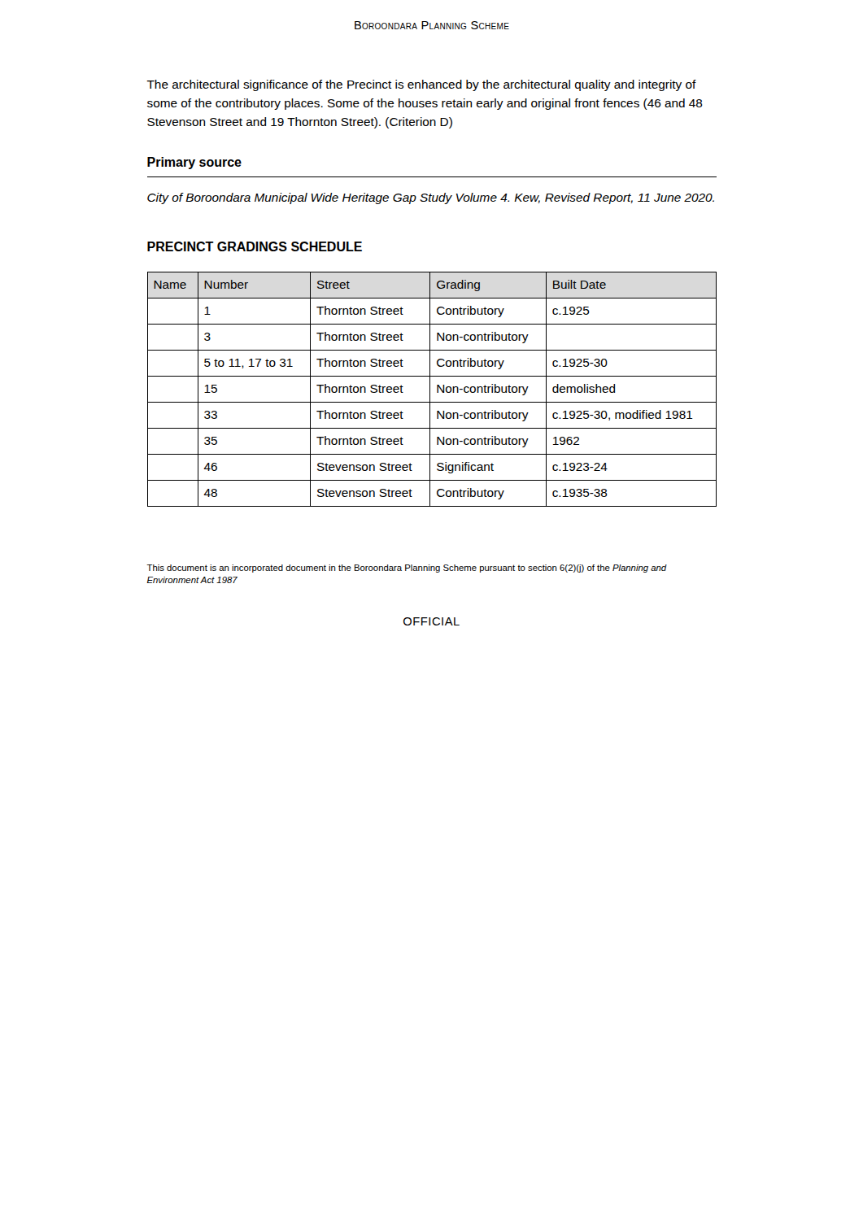Boroondara Planning Scheme
The architectural significance of the Precinct is enhanced by the architectural quality and integrity of some of the contributory places. Some of the houses retain early and original front fences (46 and 48 Stevenson Street and 19 Thornton Street). (Criterion D)
Primary source
City of Boroondara Municipal Wide Heritage Gap Study Volume 4. Kew, Revised Report, 11 June 2020.
Precinct Gradings Schedule
| Name | Number | Street | Grading | Built Date |
| --- | --- | --- | --- | --- |
| | 1 | Thornton Street | Contributory | c.1925 |
| | 3 | Thornton Street | Non-contributory | |
| | 5 to 11, 17 to 31 | Thornton Street | Contributory | c.1925-30 |
| | 15 | Thornton Street | Non-contributory | demolished |
| | 33 | Thornton Street | Non-contributory | c.1925-30, modified 1981 |
| | 35 | Thornton Street | Non-contributory | 1962 |
| | 46 | Stevenson Street | Significant | c.1923-24 |
| | 48 | Stevenson Street | Contributory | c.1935-38 |
This document is an incorporated document in the Boroondara Planning Scheme pursuant to section 6(2)(j) of the Planning and Environment Act 1987
OFFICIAL